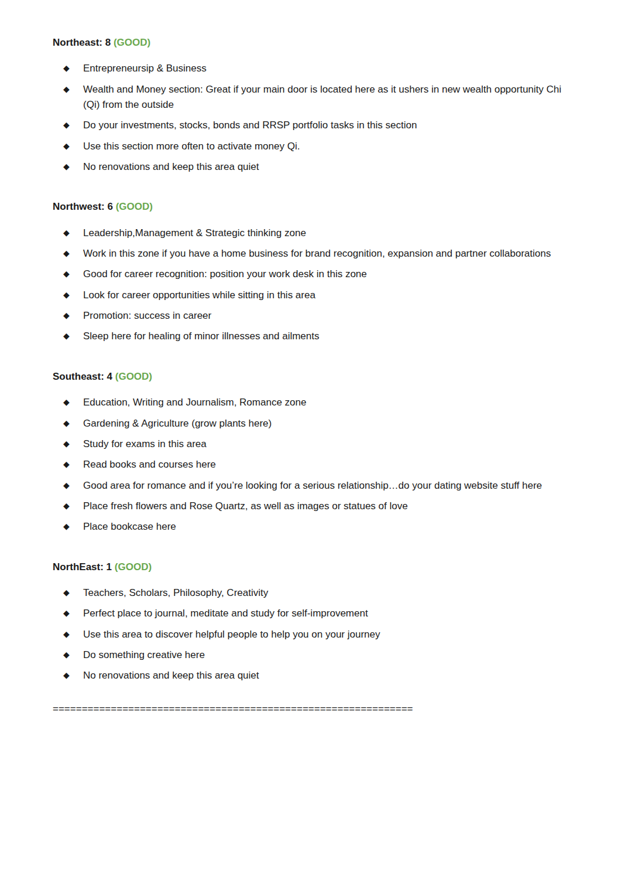Northeast: 8 (GOOD)
Entrepreneursip & Business
Wealth and Money section: Great if your main door is located here as it ushers in new wealth opportunity Chi (Qi) from the outside
Do your investments, stocks, bonds and RRSP portfolio tasks in this section
Use this section more often to activate money Qi.
No renovations and keep this area quiet
Northwest: 6 (GOOD)
Leadership,Management & Strategic thinking zone
Work in this zone if you have a home business for brand recognition, expansion and partner collaborations
Good for career recognition: position your work desk in this zone
Look for career opportunities while sitting in this area
Promotion: success in career
Sleep here for healing of minor illnesses and ailments
Southeast: 4 (GOOD)
Education, Writing and Journalism, Romance zone
Gardening & Agriculture (grow plants here)
Study for exams in this area
Read books and courses here
Good area for romance and if you’re looking for a serious relationship…do your dating website stuff here
Place fresh flowers and Rose Quartz, as well as images or statues of love
Place bookcase here
NorthEast: 1 (GOOD)
Teachers, Scholars, Philosophy, Creativity
Perfect place to journal, meditate and study for self-improvement
Use this area to discover helpful people to help you on your journey
Do something creative here
No renovations and keep this area quiet
==============================================================